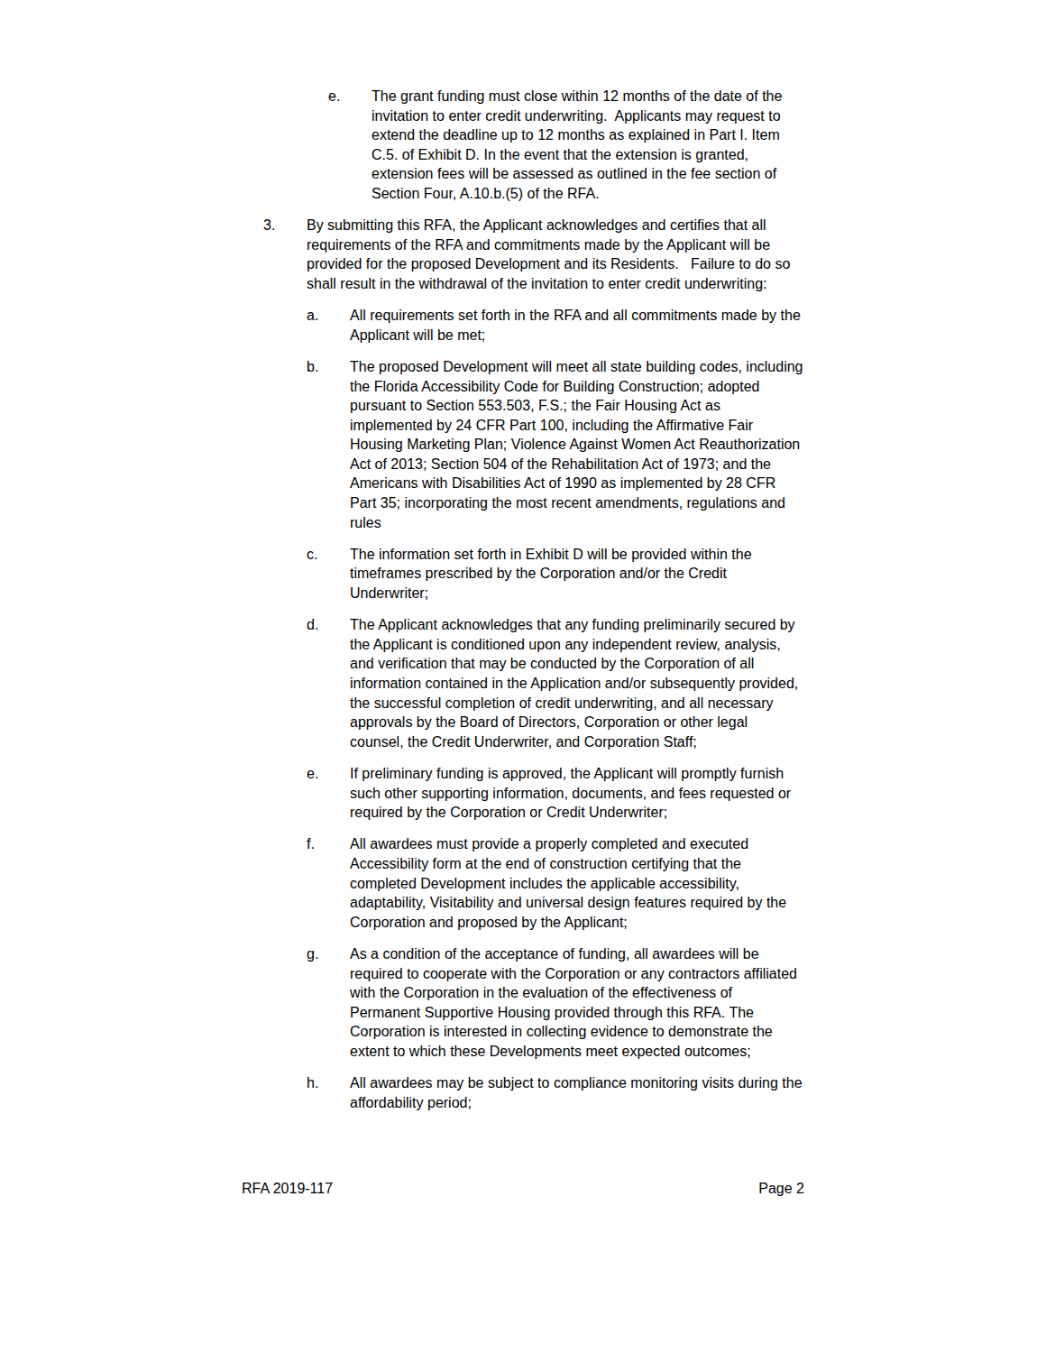e.
The grant funding must close within 12 months of the date of the invitation to enter credit underwriting. Applicants may request to extend the deadline up to 12 months as explained in Part I. Item C.5. of Exhibit D. In the event that the extension is granted, extension fees will be assessed as outlined in the fee section of Section Four, A.10.b.(5) of the RFA.
3.
By submitting this RFA, the Applicant acknowledges and certifies that all requirements of the RFA and commitments made by the Applicant will be provided for the proposed Development and its Residents. Failure to do so shall result in the withdrawal of the invitation to enter credit underwriting:
a.
All requirements set forth in the RFA and all commitments made by the Applicant will be met;
b.
The proposed Development will meet all state building codes, including the Florida Accessibility Code for Building Construction; adopted pursuant to Section 553.503, F.S.; the Fair Housing Act as implemented by 24 CFR Part 100, including the Affirmative Fair Housing Marketing Plan; Violence Against Women Act Reauthorization Act of 2013; Section 504 of the Rehabilitation Act of 1973; and the Americans with Disabilities Act of 1990 as implemented by 28 CFR Part 35; incorporating the most recent amendments, regulations and rules
c.
The information set forth in Exhibit D will be provided within the timeframes prescribed by the Corporation and/or the Credit Underwriter;
d.
The Applicant acknowledges that any funding preliminarily secured by the Applicant is conditioned upon any independent review, analysis, and verification that may be conducted by the Corporation of all information contained in the Application and/or subsequently provided, the successful completion of credit underwriting, and all necessary approvals by the Board of Directors, Corporation or other legal counsel, the Credit Underwriter, and Corporation Staff;
e.
If preliminary funding is approved, the Applicant will promptly furnish such other supporting information, documents, and fees requested or required by the Corporation or Credit Underwriter;
f.
All awardees must provide a properly completed and executed Accessibility form at the end of construction certifying that the completed Development includes the applicable accessibility, adaptability, Visitability and universal design features required by the Corporation and proposed by the Applicant;
g.
As a condition of the acceptance of funding, all awardees will be required to cooperate with the Corporation or any contractors affiliated with the Corporation in the evaluation of the effectiveness of Permanent Supportive Housing provided through this RFA. The Corporation is interested in collecting evidence to demonstrate the extent to which these Developments meet expected outcomes;
h.
All awardees may be subject to compliance monitoring visits during the affordability period;
RFA 2019-117
Page 2